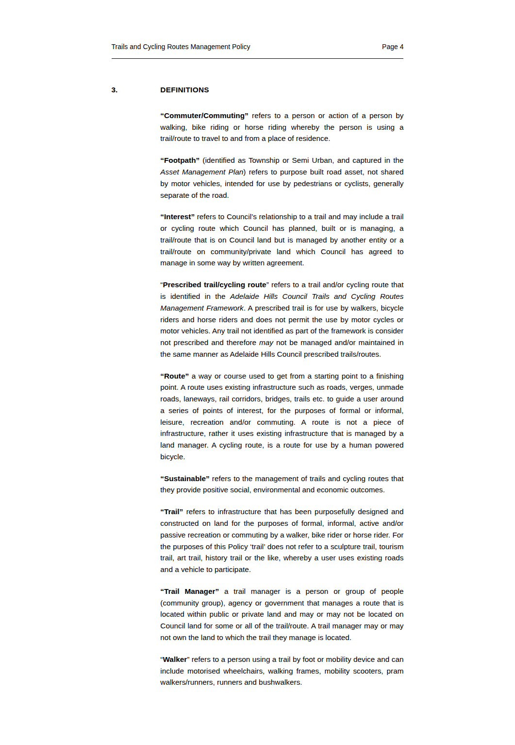Trails and Cycling Routes Management Policy
Page 4
3. DEFINITIONS
“Commuter/Commuting” refers to a person or action of a person by walking, bike riding or horse riding whereby the person is using a trail/route to travel to and from a place of residence.
“Footpath” (identified as Township or Semi Urban, and captured in the Asset Management Plan) refers to purpose built road asset, not shared by motor vehicles, intended for use by pedestrians or cyclists, generally separate of the road.
“Interest” refers to Council’s relationship to a trail and may include a trail or cycling route which Council has planned, built or is managing, a trail/route that is on Council land but is managed by another entity or a trail/route on community/private land which Council has agreed to manage in some way by written agreement.
“Prescribed trail/cycling route” refers to a trail and/or cycling route that is identified in the Adelaide Hills Council Trails and Cycling Routes Management Framework. A prescribed trail is for use by walkers, bicycle riders and horse riders and does not permit the use by motor cycles or motor vehicles. Any trail not identified as part of the framework is consider not prescribed and therefore may not be managed and/or maintained in the same manner as Adelaide Hills Council prescribed trails/routes.
“Route” a way or course used to get from a starting point to a finishing point. A route uses existing infrastructure such as roads, verges, unmade roads, laneways, rail corridors, bridges, trails etc. to guide a user around a series of points of interest, for the purposes of formal or informal, leisure, recreation and/or commuting. A route is not a piece of infrastructure, rather it uses existing infrastructure that is managed by a land manager. A cycling route, is a route for use by a human powered bicycle.
“Sustainable” refers to the management of trails and cycling routes that they provide positive social, environmental and economic outcomes.
“Trail” refers to infrastructure that has been purposefully designed and constructed on land for the purposes of formal, informal, active and/or passive recreation or commuting by a walker, bike rider or horse rider. For the purposes of this Policy ‘trail’ does not refer to a sculpture trail, tourism trail, art trail, history trail or the like, whereby a user uses existing roads and a vehicle to participate.
“Trail Manager” a trail manager is a person or group of people (community group), agency or government that manages a route that is located within public or private land and may or may not be located on Council land for some or all of the trail/route. A trail manager may or may not own the land to which the trail they manage is located.
“Walker” refers to a person using a trail by foot or mobility device and can include motorised wheelchairs, walking frames, mobility scooters, pram walkers/runners, runners and bushwalkers.